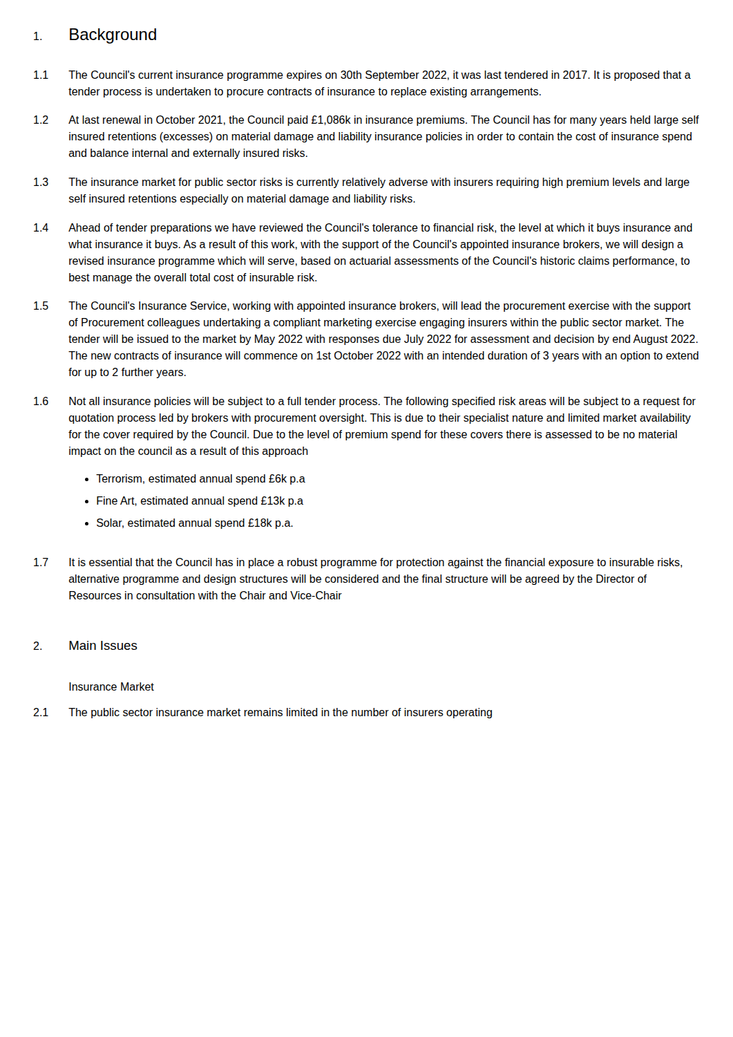1.
Background
1.1 The Council's current insurance programme expires on 30th September 2022, it was last tendered in 2017. It is proposed that a tender process is undertaken to procure contracts of insurance to replace existing arrangements.
1.2 At last renewal in October 2021, the Council paid £1,086k in insurance premiums. The Council has for many years held large self insured retentions (excesses) on material damage and liability insurance policies in order to contain the cost of insurance spend and balance internal and externally insured risks.
1.3 The insurance market for public sector risks is currently relatively adverse with insurers requiring high premium levels and large self insured retentions especially on material damage and liability risks.
1.4 Ahead of tender preparations we have reviewed the Council's tolerance to financial risk, the level at which it buys insurance and what insurance it buys. As a result of this work, with the support of the Council's appointed insurance brokers, we will design a revised insurance programme which will serve, based on actuarial assessments of the Council's historic claims performance, to best manage the overall total cost of insurable risk.
1.5 The Council's Insurance Service, working with appointed insurance brokers, will lead the procurement exercise with the support of Procurement colleagues undertaking a compliant marketing exercise engaging insurers within the public sector market. The tender will be issued to the market by May 2022 with responses due July 2022 for assessment and decision by end August 2022. The new contracts of insurance will commence on 1st October 2022 with an intended duration of 3 years with an option to extend for up to 2 further years.
1.6 Not all insurance policies will be subject to a full tender process. The following specified risk areas will be subject to a request for quotation process led by brokers with procurement oversight. This is due to their specialist nature and limited market availability for the cover required by the Council. Due to the level of premium spend for these covers there is assessed to be no material impact on the council as a result of this approach
Terrorism, estimated annual spend £6k p.a
Fine Art, estimated annual spend £13k p.a
Solar, estimated annual spend £18k p.a.
1.7 It is essential that the Council has in place a robust programme for protection against the financial exposure to insurable risks, alternative programme and design structures will be considered and the final structure will be agreed by the Director of Resources in consultation with the Chair and Vice-Chair
2.
Main Issues
Insurance Market
2.1 The public sector insurance market remains limited in the number of insurers operating